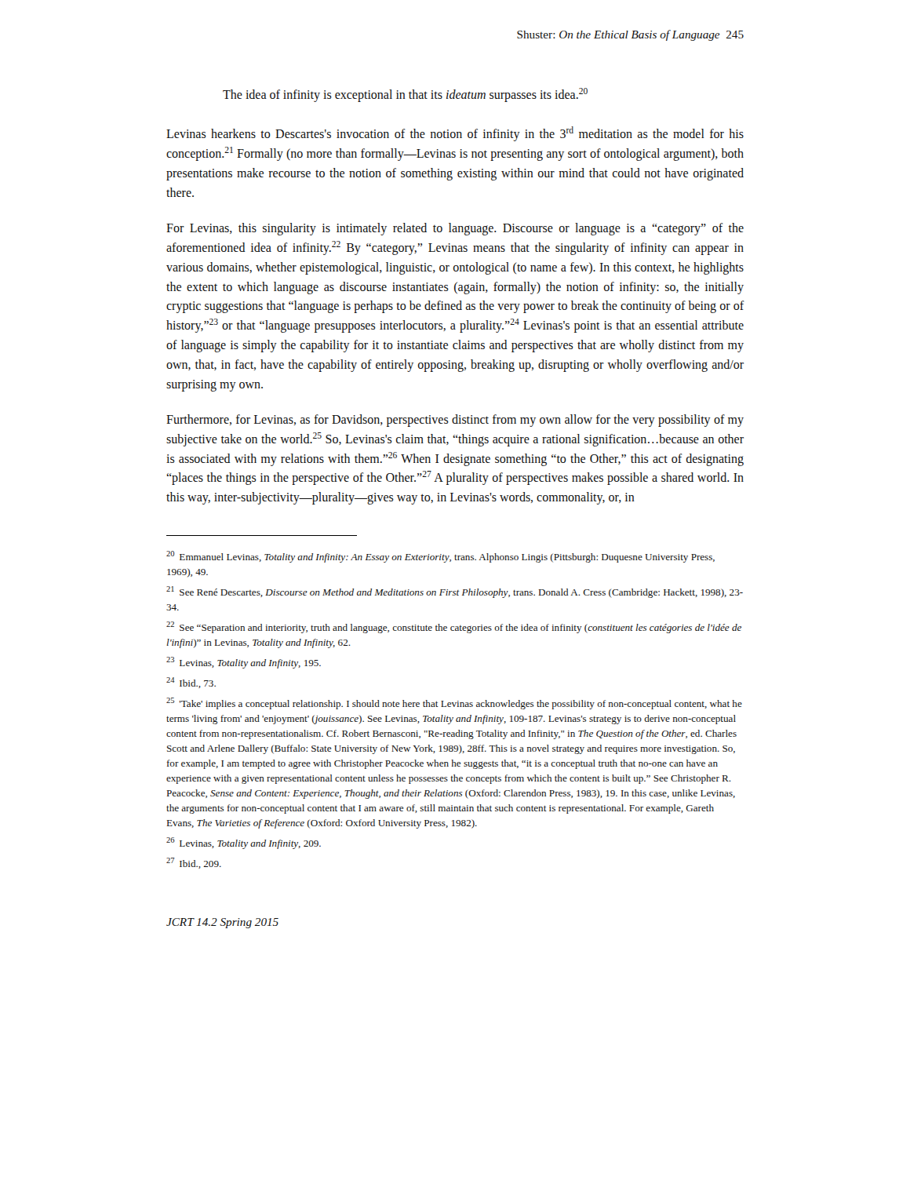Shuster: On the Ethical Basis of Language 245
The idea of infinity is exceptional in that its ideatum surpasses its idea.20
Levinas hearkens to Descartes's invocation of the notion of infinity in the 3rd meditation as the model for his conception.21 Formally (no more than formally—Levinas is not presenting any sort of ontological argument), both presentations make recourse to the notion of something existing within our mind that could not have originated there.
For Levinas, this singularity is intimately related to language. Discourse or language is a “category” of the aforementioned idea of infinity.22 By “category,” Levinas means that the singularity of infinity can appear in various domains, whether epistemological, linguistic, or ontological (to name a few). In this context, he highlights the extent to which language as discourse instantiates (again, formally) the notion of infinity: so, the initially cryptic suggestions that “language is perhaps to be defined as the very power to break the continuity of being or of history,”23 or that “language presupposes interlocutors, a plurality.”24 Levinas's point is that an essential attribute of language is simply the capability for it to instantiate claims and perspectives that are wholly distinct from my own, that, in fact, have the capability of entirely opposing, breaking up, disrupting or wholly overflowing and/or surprising my own.
Furthermore, for Levinas, as for Davidson, perspectives distinct from my own allow for the very possibility of my subjective take on the world.25 So, Levinas's claim that, “things acquire a rational signification…because an other is associated with my relations with them.”26 When I designate something “to the Other,” this act of designating “places the things in the perspective of the Other.”27 A plurality of perspectives makes possible a shared world. In this way, inter-subjectivity—plurality—gives way to, in Levinas's words, commonality, or, in
20 Emmanuel Levinas, Totality and Infinity: An Essay on Exteriority, trans. Alphonso Lingis (Pittsburgh: Duquesne University Press, 1969), 49.
21 See René Descartes, Discourse on Method and Meditations on First Philosophy, trans. Donald A. Cress (Cambridge: Hackett, 1998), 23-34.
22 See “Separation and interiority, truth and language, constitute the categories of the idea of infinity (constituent les catégories de l'idée de l'infini)” in Levinas, Totality and Infinity, 62.
23 Levinas, Totality and Infinity, 195.
24 Ibid., 73.
25 'Take' implies a conceptual relationship. I should note here that Levinas acknowledges the possibility of non-conceptual content, what he terms 'living from' and 'enjoyment' (jouissance). See Levinas, Totality and Infinity, 109-187. Levinas's strategy is to derive non-conceptual content from non-representationalism. Cf. Robert Bernasconi, "Re-reading Totality and Infinity," in The Question of the Other, ed. Charles Scott and Arlene Dallery (Buffalo: State University of New York, 1989), 28ff. This is a novel strategy and requires more investigation. So, for example, I am tempted to agree with Christopher Peacocke when he suggests that, “it is a conceptual truth that no-one can have an experience with a given representational content unless he possesses the concepts from which the content is built up.” See Christopher R. Peacocke, Sense and Content: Experience, Thought, and their Relations (Oxford: Clarendon Press, 1983), 19. In this case, unlike Levinas, the arguments for non-conceptual content that I am aware of, still maintain that such content is representational. For example, Gareth Evans, The Varieties of Reference (Oxford: Oxford University Press, 1982).
26 Levinas, Totality and Infinity, 209.
27 Ibid., 209.
JCRT 14.2 Spring 2015